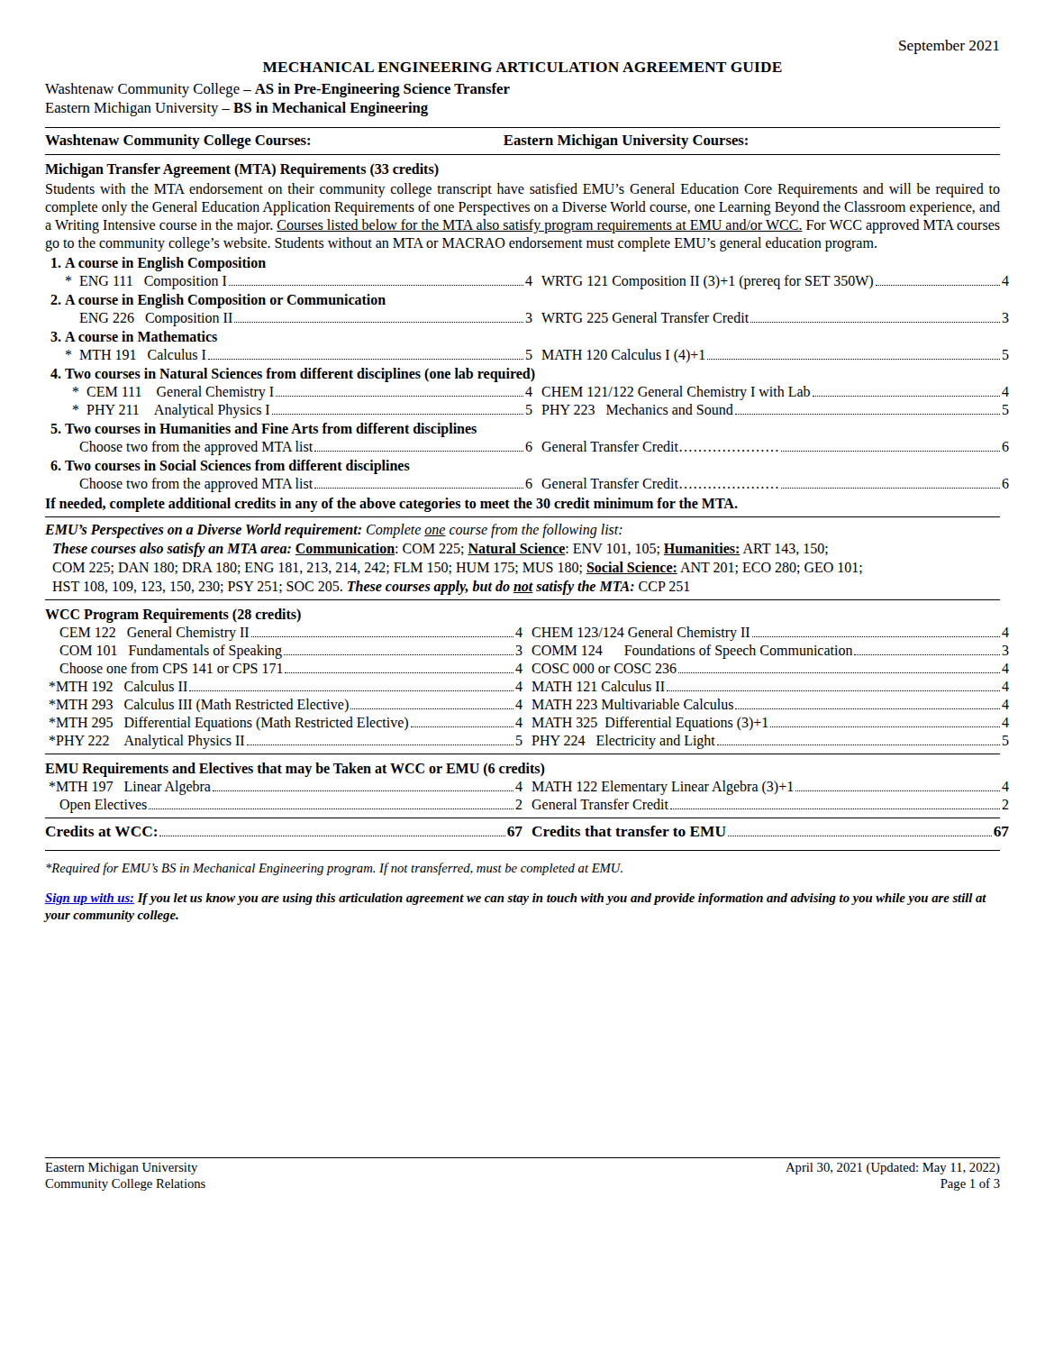September 2021
MECHANICAL ENGINEERING ARTICULATION AGREEMENT GUIDE
Washtenaw Community College – AS in Pre-Engineering Science Transfer
Eastern Michigan University – BS in Mechanical Engineering
Washtenaw Community College Courses: Eastern Michigan University Courses:
Michigan Transfer Agreement (MTA) Requirements (33 credits)
Students with the MTA endorsement on their community college transcript have satisfied EMU’s General Education Core Requirements and will be required to complete only the General Education Application Requirements of one Perspectives on a Diverse World course, one Learning Beyond the Classroom experience, and a Writing Intensive course in the major. Courses listed below for the MTA also satisfy program requirements at EMU and/or WCC. For WCC approved MTA courses go to the community college’s website. Students without an MTA or MACRAO endorsement must complete EMU’s general education program.
A course in English Composition
* ENG 111 Composition I 4
WRTG 121 Composition II (3)+1 (prereq for SET 350W) 4
A course in English Composition or Communication
ENG 226 Composition II 3
WRTG 225 General Transfer Credit 3
A course in Mathematics
* MTH 191 Calculus I 5
MATH 120 Calculus I (4)+1 5
Two courses in Natural Sciences from different disciplines (one lab required)
* CEM 111 General Chemistry I 4
CHEM 121/122 General Chemistry I with Lab 4
* PHY 211 Analytical Physics I 5
PHY 223 Mechanics and Sound 5
Two courses in Humanities and Fine Arts from different disciplines
Choose two from the approved MTA list 6
General Transfer Credit………………… 6
Two courses in Social Sciences from different disciplines
Choose two from the approved MTA list 6
General Transfer Credit………………… 6
If needed, complete additional credits in any of the above categories to meet the 30 credit minimum for the MTA.
EMU’s Perspectives on a Diverse World requirement: Complete one course from the following list:
These courses also satisfy an MTA area: Communication: COM 225; Natural Science: ENV 101, 105; Humanities: ART 143, 150;
COM 225; DAN 180; DRA 180; ENG 181, 213, 214, 242; FLM 150; HUM 175; MUS 180; Social Science: ANT 201; ECO 280; GEO 101;
HST 108, 109, 123, 150, 230; PSY 251; SOC 205. These courses apply, but do not satisfy the MTA: CCP 251
WCC Program Requirements (28 credits)
CEM 122 General Chemistry II 4
CHEM 123/124 General Chemistry II 4
COM 101 Fundamentals of Speaking 3
COMM 124 Foundations of Speech Communication 3
Choose one from CPS 141 or CPS 171 4
COSC 000 or COSC 236 4
*MTH 192 Calculus II 4
MATH 121 Calculus II 4
*MTH 293 Calculus III (Math Restricted Elective) 4
MATH 223 Multivariable Calculus 4
*MTH 295 Differential Equations (Math Restricted Elective) 4
MATH 325 Differential Equations (3)+1 4
*PHY 222 Analytical Physics II 5
PHY 224 Electricity and Light 5
EMU Requirements and Electives that may be Taken at WCC or EMU (6 credits)
*MTH 197 Linear Algebra 4
MATH 122 Elementary Linear Algebra (3)+1 4
Open Electives 2
General Transfer Credit 2
Credits at WCC: 67
Credits that transfer to EMU 67
*Required for EMU’s BS in Mechanical Engineering program. If not transferred, must be completed at EMU.
Sign up with us: If you let us know you are using this articulation agreement we can stay in touch with you and provide information and advising to you while you are still at your community college.
Eastern Michigan University
Community College Relations
April 30, 2021 (Updated: May 11, 2022)
Page 1 of 3